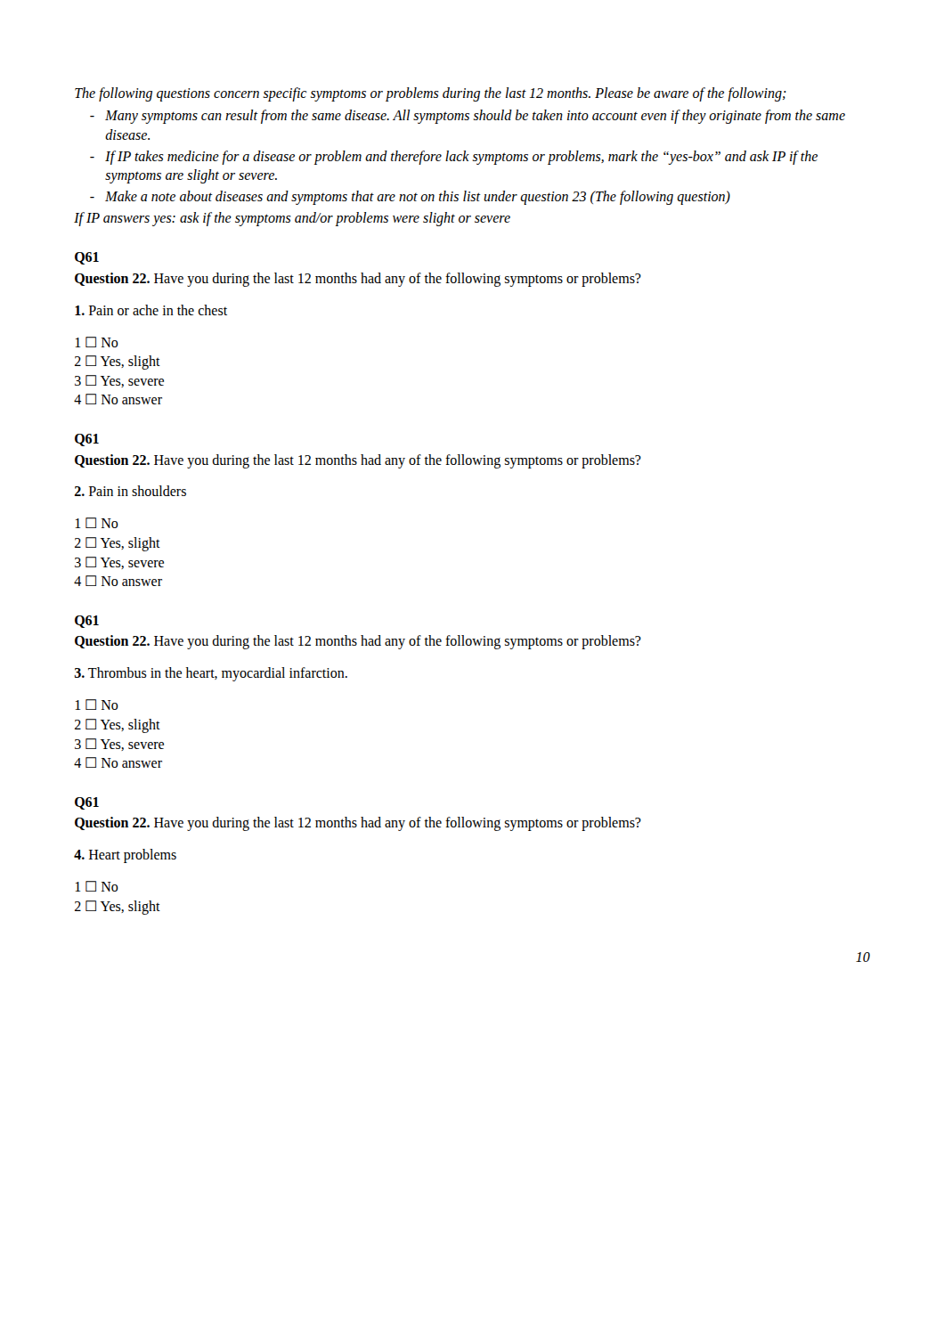The following questions concern specific symptoms or problems during the last 12 months. Please be aware of the following;
Many symptoms can result from the same disease. All symptoms should be taken into account even if they originate from the same disease.
If IP takes medicine for a disease or problem and therefore lack symptoms or problems, mark the “yes-box” and ask IP if the symptoms are slight or severe.
Make a note about diseases and symptoms that are not on this list under question 23 (The following question)
If IP answers yes: ask if the symptoms and/or problems were slight or severe
Q61
Question 22. Have you during the last 12 months had any of the following symptoms or problems?
1. Pain or ache in the chest
1 ☐ No
2 ☐ Yes, slight
3 ☐ Yes, severe
4 ☐ No answer
Q61
Question 22. Have you during the last 12 months had any of the following symptoms or problems?
2. Pain in shoulders
1 ☐ No
2 ☐ Yes, slight
3 ☐ Yes, severe
4 ☐ No answer
Q61
Question 22. Have you during the last 12 months had any of the following symptoms or problems?
3. Thrombus in the heart, myocardial infarction.
1 ☐ No
2 ☐ Yes, slight
3 ☐ Yes, severe
4 ☐ No answer
Q61
Question 22. Have you during the last 12 months had any of the following symptoms or problems?
4. Heart problems
1 ☐ No
2 ☐ Yes, slight
10